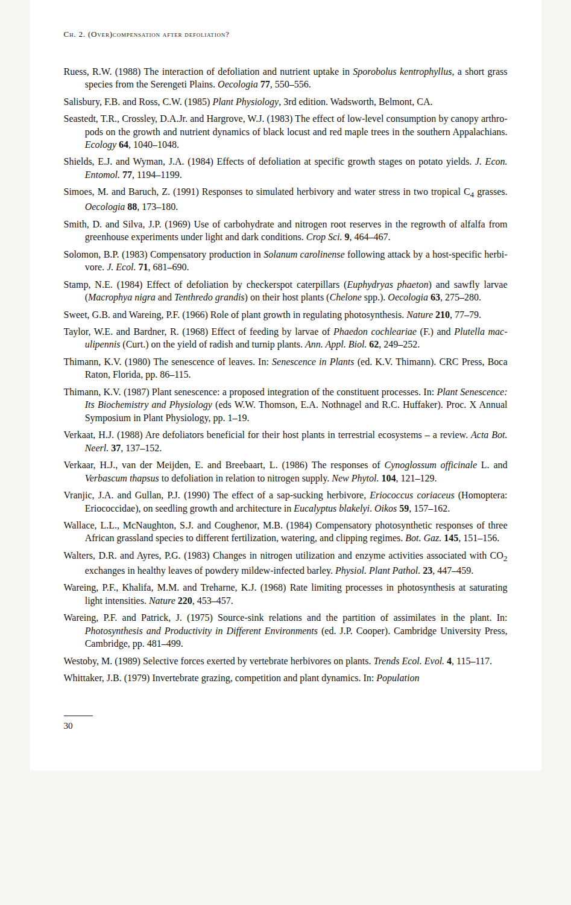Ch. 2. (Over)compensation after defoliation?
Ruess, R.W. (1988) The interaction of defoliation and nutrient uptake in Sporobolus kentrophyllus, a short grass species from the Serengeti Plains. Oecologia 77, 550–556.
Salisbury, F.B. and Ross, C.W. (1985) Plant Physiology, 3rd edition. Wadsworth, Belmont, CA.
Seastedt, T.R., Crossley, D.A.Jr. and Hargrove, W.J. (1983) The effect of low-level consumption by canopy arthropods on the growth and nutrient dynamics of black locust and red maple trees in the southern Appalachians. Ecology 64, 1040–1048.
Shields, E.J. and Wyman, J.A. (1984) Effects of defoliation at specific growth stages on potato yields. J. Econ. Entomol. 77, 1194–1199.
Simoes, M. and Baruch, Z. (1991) Responses to simulated herbivory and water stress in two tropical C4 grasses. Oecologia 88, 173–180.
Smith, D. and Silva, J.P. (1969) Use of carbohydrate and nitrogen root reserves in the regrowth of alfalfa from greenhouse experiments under light and dark conditions. Crop Sci. 9, 464–467.
Solomon, B.P. (1983) Compensatory production in Solanum carolinense following attack by a host-specific herbivore. J. Ecol. 71, 681–690.
Stamp, N.E. (1984) Effect of defoliation by checkerspot caterpillars (Euphydryas phaeton) and sawfly larvae (Macrophya nigra and Tenthredo grandis) on their host plants (Chelone spp.). Oecologia 63, 275–280.
Sweet, G.B. and Wareing, P.F. (1966) Role of plant growth in regulating photosynthesis. Nature 210, 77–79.
Taylor, W.E. and Bardner, R. (1968) Effect of feeding by larvae of Phaedon cochleariae (F.) and Plutella maculipennis (Curt.) on the yield of radish and turnip plants. Ann. Appl. Biol. 62, 249–252.
Thimann, K.V. (1980) The senescence of leaves. In: Senescence in Plants (ed. K.V. Thimann). CRC Press, Boca Raton, Florida, pp. 86–115.
Thimann, K.V. (1987) Plant senescence: a proposed integration of the constituent processes. In: Plant Senescence: Its Biochemistry and Physiology (eds W.W. Thomson, E.A. Nothnagel and R.C. Huffaker). Proc. X Annual Symposium in Plant Physiology, pp. 1–19.
Verkaat, H.J. (1988) Are defoliators beneficial for their host plants in terrestrial ecosystems – a review. Acta Bot. Neerl. 37, 137–152.
Verkaar, H.J., van der Meijden, E. and Breebaart, L. (1986) The responses of Cynoglossum officinale L. and Verbascum thapsus to defoliation in relation to nitrogen supply. New Phytol. 104, 121–129.
Vranjic, J.A. and Gullan, P.J. (1990) The effect of a sap-sucking herbivore, Eriococcus coriaceus (Homoptera: Eriococcidae), on seedling growth and architecture in Eucalyptus blakelyi. Oikos 59, 157–162.
Wallace, L.L., McNaughton, S.J. and Coughenor, M.B. (1984) Compensatory photosynthetic responses of three African grassland species to different fertilization, watering, and clipping regimes. Bot. Gaz. 145, 151–156.
Walters, D.R. and Ayres, P.G. (1983) Changes in nitrogen utilization and enzyme activities associated with CO2 exchanges in healthy leaves of powdery mildew-infected barley. Physiol. Plant Pathol. 23, 447–459.
Wareing, P.F., Khalifa, M.M. and Treharne, K.J. (1968) Rate limiting processes in photosynthesis at saturating light intensities. Nature 220, 453–457.
Wareing, P.F. and Patrick, J. (1975) Source-sink relations and the partition of assimilates in the plant. In: Photosynthesis and Productivity in Different Environments (ed. J.P. Cooper). Cambridge University Press, Cambridge, pp. 481–499.
Westoby, M. (1989) Selective forces exerted by vertebrate herbivores on plants. Trends Ecol. Evol. 4, 115–117.
Whittaker, J.B. (1979) Invertebrate grazing, competition and plant dynamics. In: Population
30